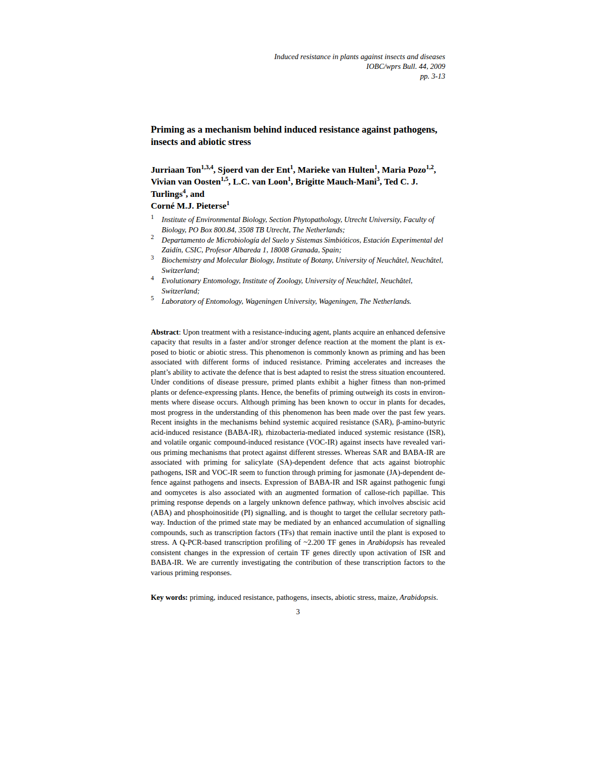Induced resistance in plants against insects and diseases
IOBC/wprs Bull. 44, 2009
pp. 3-13
Priming as a mechanism behind induced resistance against pathogens, insects and abiotic stress
Jurriaan Ton1,3,4, Sjoerd van der Ent1, Marieke van Hulten1, Maria Pozo1,2,
Vivian van Oosten1,5, L.C. van Loon1, Brigitte Mauch-Mani3, Ted C. J. Turlings4, and
Corné M.J. Pieterse1
1 Institute of Environmental Biology, Section Phytopathology, Utrecht University, Faculty of Biology, PO Box 800.84, 3508 TB Utrecht, The Netherlands;
2 Departamento de Microbiología del Suelo y Sistemas Simbióticos, Estación Experimental del Zaidín, CSIC, Profesor Albareda 1, 18008 Granada, Spain;
3 Biochemistry and Molecular Biology, Institute of Botany, University of Neuchâtel, Neuchâtel, Switzerland;
4 Evolutionary Entomology, Institute of Zoology, University of Neuchâtel, Neuchâtel, Switzerland;
5 Laboratory of Entomology, Wageningen University, Wageningen, The Netherlands.
Abstract: Upon treatment with a resistance-inducing agent, plants acquire an enhanced defensive capacity that results in a faster and/or stronger defence reaction at the moment the plant is exposed to biotic or abiotic stress. This phenomenon is commonly known as priming and has been associated with different forms of induced resistance. Priming accelerates and increases the plant’s ability to activate the defence that is best adapted to resist the stress situation encountered. Under conditions of disease pressure, primed plants exhibit a higher fitness than non-primed plants or defence-expressing plants. Hence, the benefits of priming outweigh its costs in environments where disease occurs. Although priming has been known to occur in plants for decades, most progress in the understanding of this phenomenon has been made over the past few years. Recent insights in the mechanisms behind systemic acquired resistance (SAR), β-amino-butyric acid-induced resistance (BABA-IR), rhizobacteria-mediated induced systemic resistance (ISR), and volatile organic compound-induced resistance (VOC-IR) against insects have revealed various priming mechanisms that protect against different stresses. Whereas SAR and BABA-IR are associated with priming for salicylate (SA)-dependent defence that acts against biotrophic pathogens, ISR and VOC-IR seem to function through priming for jasmonate (JA)-dependent defence against pathogens and insects. Expression of BABA-IR and ISR against pathogenic fungi and oomycetes is also associated with an augmented formation of callose-rich papillae. This priming response depends on a largely unknown defence pathway, which involves abscisic acid (ABA) and phosphoinositide (PI) signalling, and is thought to target the cellular secretory pathway. Induction of the primed state may be mediated by an enhanced accumulation of signalling compounds, such as transcription factors (TFs) that remain inactive until the plant is exposed to stress. A Q-PCR-based transcription profiling of ~2.200 TF genes in Arabidopsis has revealed consistent changes in the expression of certain TF genes directly upon activation of ISR and BABA-IR. We are currently investigating the contribution of these transcription factors to the various priming responses.
Key words: priming, induced resistance, pathogens, insects, abiotic stress, maize, Arabidopsis.
3